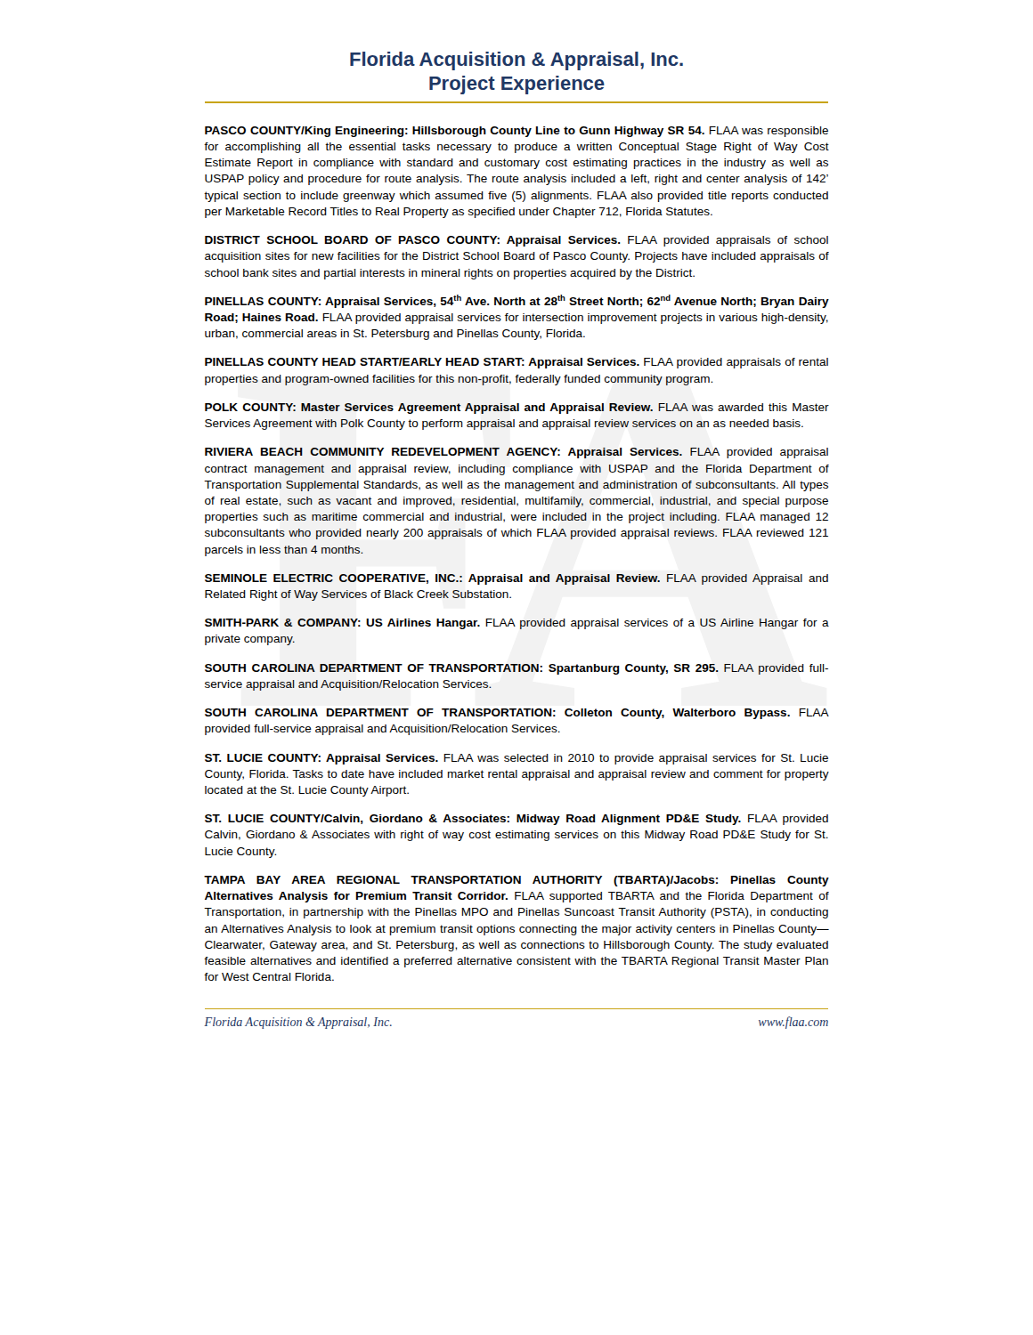FA
Florida Acquisition & Appraisal, Inc.
Project Experience
PASCO COUNTY/King Engineering: Hillsborough County Line to Gunn Highway SR 54. FLAA was responsible for accomplishing all the essential tasks necessary to produce a written Conceptual Stage Right of Way Cost Estimate Report in compliance with standard and customary cost estimating practices in the industry as well as USPAP policy and procedure for route analysis. The route analysis included a left, right and center analysis of 142’ typical section to include greenway which assumed five (5) alignments. FLAA also provided title reports conducted per Marketable Record Titles to Real Property as specified under Chapter 712, Florida Statutes.
DISTRICT SCHOOL BOARD OF PASCO COUNTY: Appraisal Services. FLAA provided appraisals of school acquisition sites for new facilities for the District School Board of Pasco County. Projects have included appraisals of school bank sites and partial interests in mineral rights on properties acquired by the District.
PINELLAS COUNTY: Appraisal Services, 54th Ave. North at 28th Street North; 62nd Avenue North; Bryan Dairy Road; Haines Road. FLAA provided appraisal services for intersection improvement projects in various high-density, urban, commercial areas in St. Petersburg and Pinellas County, Florida.
PINELLAS COUNTY HEAD START/EARLY HEAD START: Appraisal Services. FLAA provided appraisals of rental properties and program-owned facilities for this non-profit, federally funded community program.
POLK COUNTY: Master Services Agreement Appraisal and Appraisal Review. FLAA was awarded this Master Services Agreement with Polk County to perform appraisal and appraisal review services on an as needed basis.
RIVIERA BEACH COMMUNITY REDEVELOPMENT AGENCY: Appraisal Services. FLAA provided appraisal contract management and appraisal review, including compliance with USPAP and the Florida Department of Transportation Supplemental Standards, as well as the management and administration of subconsultants. All types of real estate, such as vacant and improved, residential, multifamily, commercial, industrial, and special purpose properties such as maritime commercial and industrial, were included in the project including. FLAA managed 12 subconsultants who provided nearly 200 appraisals of which FLAA provided appraisal reviews. FLAA reviewed 121 parcels in less than 4 months.
SEMINOLE ELECTRIC COOPERATIVE, INC.: Appraisal and Appraisal Review. FLAA provided Appraisal and Related Right of Way Services of Black Creek Substation.
SMITH-PARK & COMPANY: US Airlines Hangar. FLAA provided appraisal services of a US Airline Hangar for a private company.
SOUTH CAROLINA DEPARTMENT OF TRANSPORTATION: Spartanburg County, SR 295. FLAA provided full-service appraisal and Acquisition/Relocation Services.
SOUTH CAROLINA DEPARTMENT OF TRANSPORTATION: Colleton County, Walterboro Bypass. FLAA provided full-service appraisal and Acquisition/Relocation Services.
ST. LUCIE COUNTY: Appraisal Services. FLAA was selected in 2010 to provide appraisal services for St. Lucie County, Florida. Tasks to date have included market rental appraisal and appraisal review and comment for property located at the St. Lucie County Airport.
ST. LUCIE COUNTY/Calvin, Giordano & Associates: Midway Road Alignment PD&E Study. FLAA provided Calvin, Giordano & Associates with right of way cost estimating services on this Midway Road PD&E Study for St. Lucie County.
TAMPA BAY AREA REGIONAL TRANSPORTATION AUTHORITY (TBARTA)/Jacobs: Pinellas County Alternatives Analysis for Premium Transit Corridor. FLAA supported TBARTA and the Florida Department of Transportation, in partnership with the Pinellas MPO and Pinellas Suncoast Transit Authority (PSTA), in conducting an Alternatives Analysis to look at premium transit options connecting the major activity centers in Pinellas County—Clearwater, Gateway area, and St. Petersburg, as well as connections to Hillsborough County. The study evaluated feasible alternatives and identified a preferred alternative consistent with the TBARTA Regional Transit Master Plan for West Central Florida.
Florida Acquisition & Appraisal, Inc. www.flaa.com